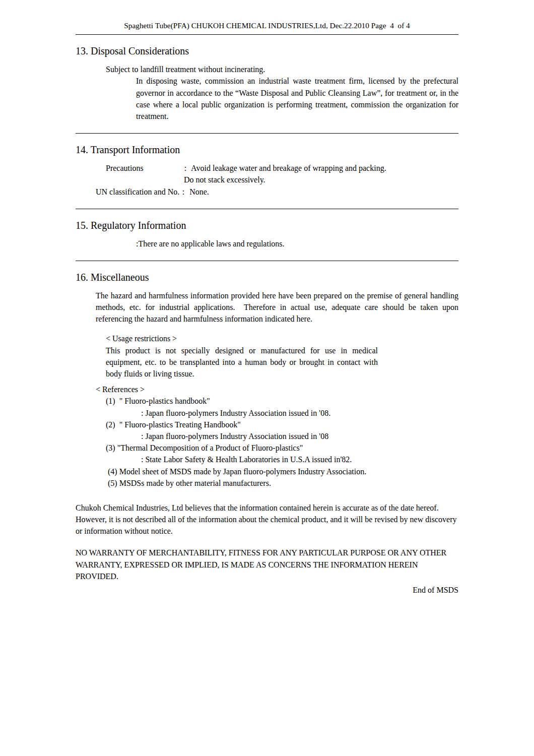Spaghetti Tube(PFA) CHUKOH CHEMICAL INDUSTRIES,Ltd, Dec.22.2010 Page 4 of 4
13. Disposal Considerations
Subject to landfill treatment without incinerating.
In disposing waste, commission an industrial waste treatment firm, licensed by the prefectural governor in accordance to the “Waste Disposal and Public Cleansing Law”, for treatment or, in the case where a local public organization is performing treatment, commission the organization for treatment.
14. Transport Information
Precautions： Avoid leakage water and breakage of wrapping and packing.
Do not stack excessively.
UN classification and No.： None.
15. Regulatory Information
:There are no applicable laws and regulations.
16. Miscellaneous
The hazard and harmfulness information provided here have been prepared on the premise of general handling methods, etc. for industrial applications. Therefore in actual use, adequate care should be taken upon referencing the hazard and harmfulness information indicated here.
< Usage restrictions >This product is not specially designed or manufactured for use in medical equipment, etc. to be transplanted into a human body or brought in contact with body fluids or living tissue.
< References >
(1) " Fluoro-plastics handbook"
: Japan fluoro-polymers Industry Association issued in '08.
(2) " Fluoro-plastics Treating Handbook"
: Japan fluoro-polymers Industry Association issued in '08
(3) "Thermal Decomposition of a Product of Fluoro-plastics"
: State Labor Safety & Health Laboratories in U.S.A issued in'82.
(4) Model sheet of MSDS made by Japan fluoro-polymers Industry Association.
(5) MSDSs made by other material manufacturers.
Chukoh Chemical Industries, Ltd believes that the information contained herein is accurate as of the date hereof. However, it is not described all of the information about the chemical product, and it will be revised by new discovery or information without notice.
NO WARRANTY OF MERCHANTABILITY, FITNESS FOR ANY PARTICULAR PURPOSE OR ANY OTHER WARRANTY, EXPRESSED OR IMPLIED, IS MADE AS CONCERNS THE INFORMATION HEREIN PROVIDED.
End of MSDS